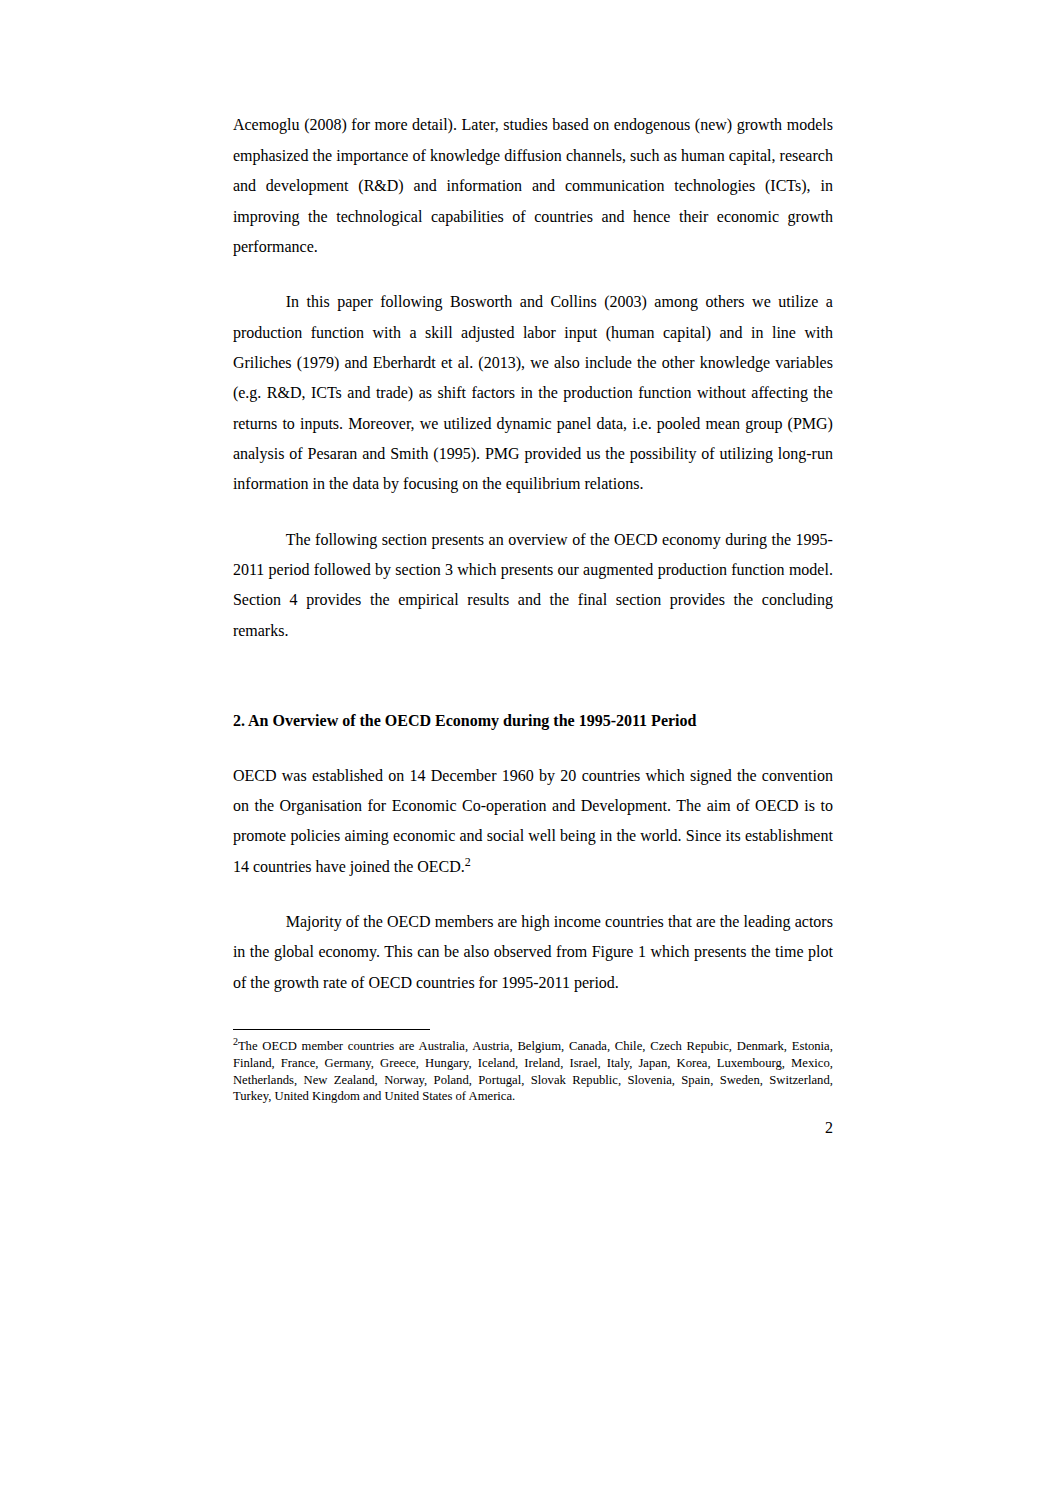Acemoglu (2008) for more detail). Later, studies based on endogenous (new) growth models emphasized the importance of knowledge diffusion channels, such as human capital, research and development (R&D) and information and communication technologies (ICTs), in improving the technological capabilities of countries and hence their economic growth performance.
In this paper following Bosworth and Collins (2003) among others we utilize a production function with a skill adjusted labor input (human capital) and in line with Griliches (1979) and Eberhardt et al. (2013), we also include the other knowledge variables (e.g. R&D, ICTs and trade) as shift factors in the production function without affecting the returns to inputs. Moreover, we utilized dynamic panel data, i.e. pooled mean group (PMG) analysis of Pesaran and Smith (1995). PMG provided us the possibility of utilizing long-run information in the data by focusing on the equilibrium relations.
The following section presents an overview of the OECD economy during the 1995-2011 period followed by section 3 which presents our augmented production function model. Section 4 provides the empirical results and the final section provides the concluding remarks.
2. An Overview of the OECD Economy during the 1995-2011 Period
OECD was established on 14 December 1960 by 20 countries which signed the convention on the Organisation for Economic Co-operation and Development. The aim of OECD is to promote policies aiming economic and social well being in the world. Since its establishment 14 countries have joined the OECD.2
Majority of the OECD members are high income countries that are the leading actors in the global economy. This can be also observed from Figure 1 which presents the time plot of the growth rate of OECD countries for 1995-2011 period.
2The OECD member countries are Australia, Austria, Belgium, Canada, Chile, Czech Repubic, Denmark, Estonia, Finland, France, Germany, Greece, Hungary, Iceland, Ireland, Israel, Italy, Japan, Korea, Luxembourg, Mexico, Netherlands, New Zealand, Norway, Poland, Portugal, Slovak Republic, Slovenia, Spain, Sweden, Switzerland, Turkey, United Kingdom and United States of America.
2